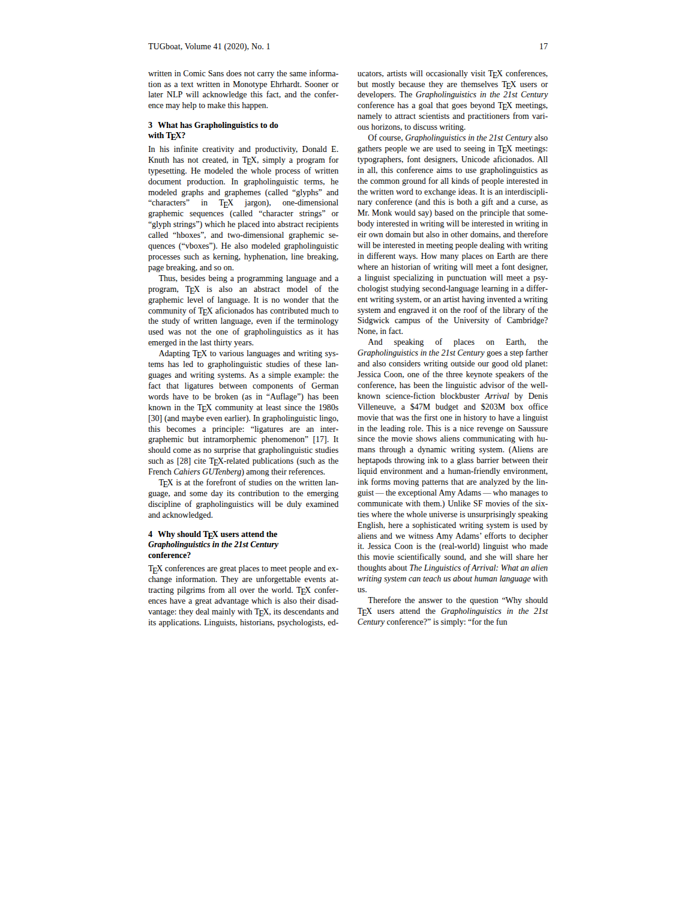TUGboat, Volume 41 (2020), No. 1 17
written in Comic Sans does not carry the same information as a text written in Monotype Ehrhardt. Sooner or later NLP will acknowledge this fact, and the conference may help to make this happen.
3 What has Grapholinguistics to do
with TEX?
In his infinite creativity and productivity, Donald E. Knuth has not created, in TEX, simply a program for typesetting. He modeled the whole process of written document production. In grapholinguistic terms, he modeled graphs and graphemes (called “glyphs” and “characters” in TEX jargon), one-dimensional graphemic sequences (called “character strings” or “glyph strings”) which he placed into abstract recipients called “hboxes”, and two-dimensional graphemic sequences (“vboxes”). He also modeled grapholinguistic processes such as kerning, hyphenation, line breaking, page breaking, and so on.
Thus, besides being a programming language and a program, TEX is also an abstract model of the graphemic level of language. It is no wonder that the community of TEX aficionados has contributed much to the study of written language, even if the terminology used was not the one of grapholinguistics as it has emerged in the last thirty years.
Adapting TEX to various languages and writing systems has led to grapholinguistic studies of these languages and writing systems. As a simple example: the fact that ligatures between components of German words have to be broken (as in “Auflage”) has been known in the TEX community at least since the 1980s [30] (and maybe even earlier). In grapholinguistic lingo, this becomes a principle: “ligatures are an intergraphemic but intramorphemic phenomenon” [17]. It should come as no surprise that grapholinguistic studies such as [28] cite TEX-related publications (such as the French Cahiers GUTenberg) among their references.
TEX is at the forefront of studies on the written language, and some day its contribution to the emerging discipline of grapholinguistics will be duly examined and acknowledged.
4 Why should TEX users attend the
Grapholinguistics in the 21st Century
conference?
TEX conferences are great places to meet people and exchange information. They are unforgettable events attracting pilgrims from all over the world. TEX conferences have a great advantage which is also their disadvantage: they deal mainly with TEX, its descendants and its applications. Linguists, historians, psychologists, educators, artists will occasionally visit TEX conferences, but mostly because they are themselves TEX users or developers. The Grapholinguistics in the 21st Century conference has a goal that goes beyond TEX meetings, namely to attract scientists and practitioners from various horizons, to discuss writing.
Of course, Grapholinguistics in the 21st Century also gathers people we are used to seeing in TEX meetings: typographers, font designers, Unicode aficionados. All in all, this conference aims to use grapholinguistics as the common ground for all kinds of people interested in the written word to exchange ideas. It is an interdisciplinary conference (and this is both a gift and a curse, as Mr. Monk would say) based on the principle that somebody interested in writing will be interested in writing in eir own domain but also in other domains, and therefore will be interested in meeting people dealing with writing in different ways. How many places on Earth are there where an historian of writing will meet a font designer, a linguist specializing in punctuation will meet a psychologist studying second-language learning in a different writing system, or an artist having invented a writing system and engraved it on the roof of the library of the Sidgwick campus of the University of Cambridge? None, in fact.
And speaking of places on Earth, the Grapholinguistics in the 21st Century goes a step farther and also considers writing outside our good old planet: Jessica Coon, one of the three keynote speakers of the conference, has been the linguistic advisor of the well-known science-fiction blockbuster Arrival by Denis Villeneuve, a $47M budget and $203M box office movie that was the first one in history to have a linguist in the leading role. This is a nice revenge on Saussure since the movie shows aliens communicating with humans through a dynamic writing system. (Aliens are heptapods throwing ink to a glass barrier between their liquid environment and a human-friendly environment, ink forms moving patterns that are analyzed by the linguist — the exceptional Amy Adams — who manages to communicate with them.) Unlike SF movies of the sixties where the whole universe is unsurprisingly speaking English, here a sophisticated writing system is used by aliens and we witness Amy Adams’ efforts to decipher it. Jessica Coon is the (real-world) linguist who made this movie scientifically sound, and she will share her thoughts about The Linguistics of Arrival: What an alien writing system can teach us about human language with us.
Therefore the answer to the question “Why should TEX users attend the Grapholinguistics in the 21st Century conference?” is simply: “for the fun